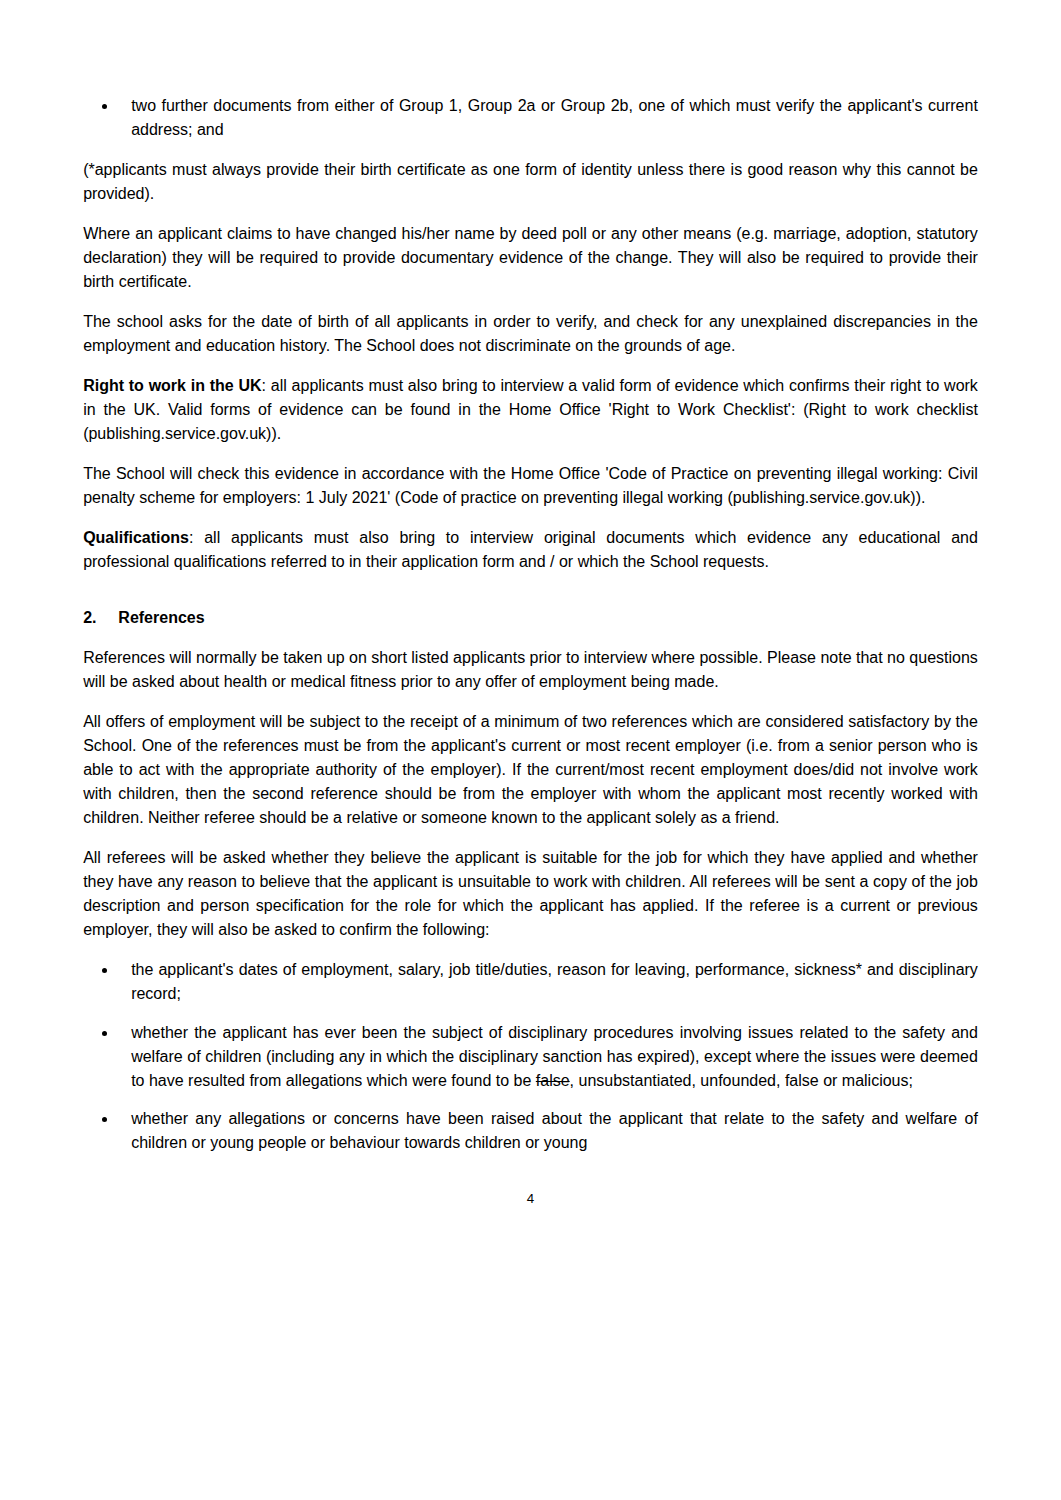two further documents from either of Group 1, Group 2a or Group 2b, one of which must verify the applicant's current address; and
(*applicants must always provide their birth certificate as one form of identity unless there is good reason why this cannot be provided).
Where an applicant claims to have changed his/her name by deed poll or any other means (e.g. marriage, adoption, statutory declaration) they will be required to provide documentary evidence of the change. They will also be required to provide their birth certificate.
The school asks for the date of birth of all applicants in order to verify, and check for any unexplained discrepancies in the employment and education history. The School does not discriminate on the grounds of age.
Right to work in the UK: all applicants must also bring to interview a valid form of evidence which confirms their right to work in the UK. Valid forms of evidence can be found in the Home Office 'Right to Work Checklist': (Right to work checklist (publishing.service.gov.uk)).
The School will check this evidence in accordance with the Home Office 'Code of Practice on preventing illegal working: Civil penalty scheme for employers: 1 July 2021' (Code of practice on preventing illegal working (publishing.service.gov.uk)).
Qualifications: all applicants must also bring to interview original documents which evidence any educational and professional qualifications referred to in their application form and / or which the School requests.
2. References
References will normally be taken up on short listed applicants prior to interview where possible. Please note that no questions will be asked about health or medical fitness prior to any offer of employment being made.
All offers of employment will be subject to the receipt of a minimum of two references which are considered satisfactory by the School. One of the references must be from the applicant's current or most recent employer (i.e. from a senior person who is able to act with the appropriate authority of the employer). If the current/most recent employment does/did not involve work with children, then the second reference should be from the employer with whom the applicant most recently worked with children. Neither referee should be a relative or someone known to the applicant solely as a friend.
All referees will be asked whether they believe the applicant is suitable for the job for which they have applied and whether they have any reason to believe that the applicant is unsuitable to work with children. All referees will be sent a copy of the job description and person specification for the role for which the applicant has applied. If the referee is a current or previous employer, they will also be asked to confirm the following:
the applicant's dates of employment, salary, job title/duties, reason for leaving, performance, sickness* and disciplinary record;
whether the applicant has ever been the subject of disciplinary procedures involving issues related to the safety and welfare of children (including any in which the disciplinary sanction has expired), except where the issues were deemed to have resulted from allegations which were found to be false, unsubstantiated, unfounded, false or malicious;
whether any allegations or concerns have been raised about the applicant that relate to the safety and welfare of children or young people or behaviour towards children or young
4